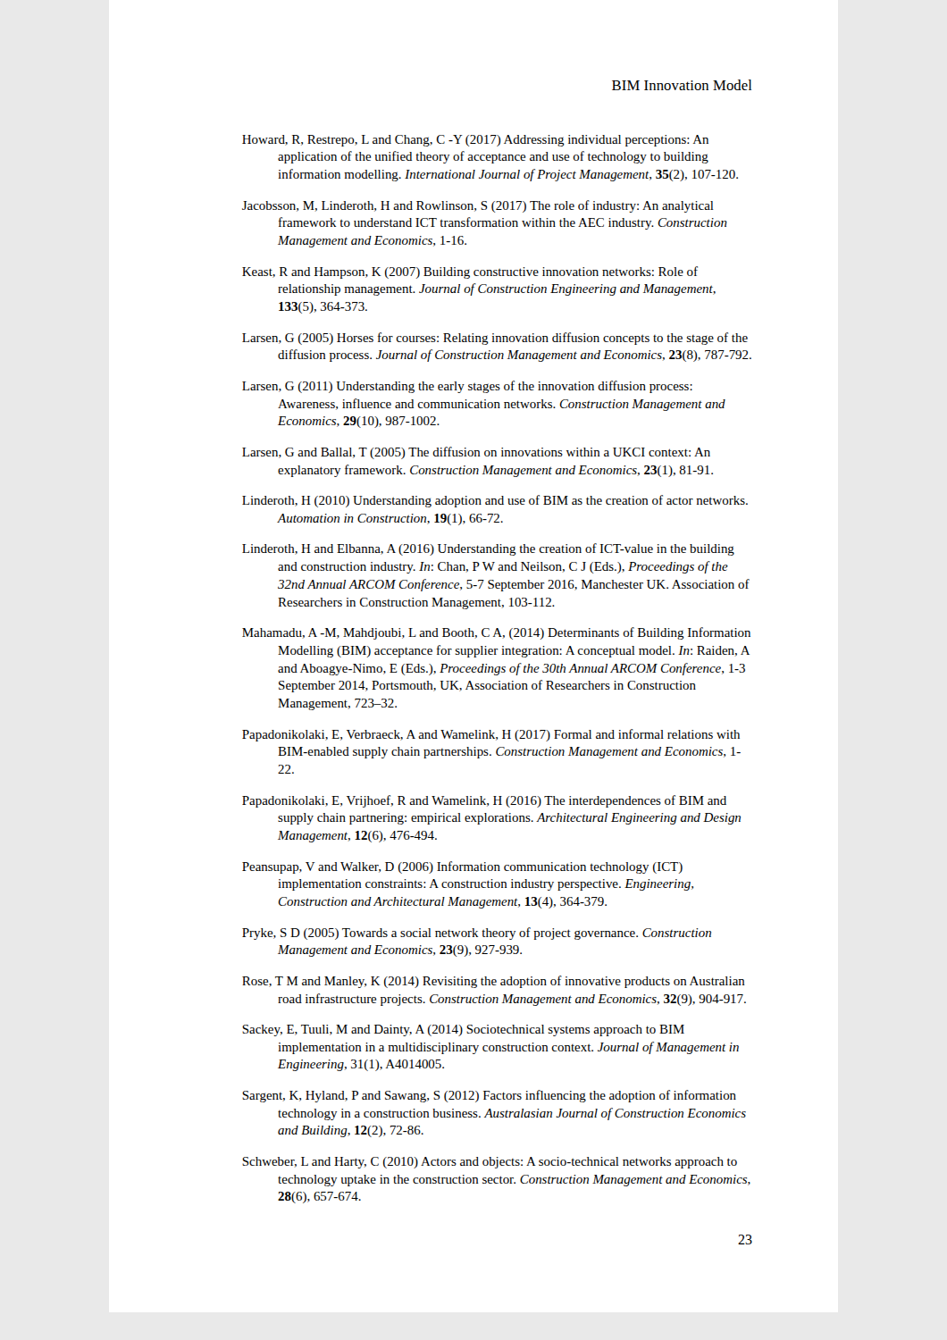BIM Innovation Model
Howard, R, Restrepo, L and Chang, C -Y (2017) Addressing individual perceptions: An application of the unified theory of acceptance and use of technology to building information modelling. International Journal of Project Management, 35(2), 107-120.
Jacobsson, M, Linderoth, H and Rowlinson, S (2017) The role of industry: An analytical framework to understand ICT transformation within the AEC industry. Construction Management and Economics, 1-16.
Keast, R and Hampson, K (2007) Building constructive innovation networks: Role of relationship management. Journal of Construction Engineering and Management, 133(5), 364-373.
Larsen, G (2005) Horses for courses: Relating innovation diffusion concepts to the stage of the diffusion process. Journal of Construction Management and Economics, 23(8), 787-792.
Larsen, G (2011) Understanding the early stages of the innovation diffusion process: Awareness, influence and communication networks. Construction Management and Economics, 29(10), 987-1002.
Larsen, G and Ballal, T (2005) The diffusion on innovations within a UKCI context: An explanatory framework. Construction Management and Economics, 23(1), 81-91.
Linderoth, H (2010) Understanding adoption and use of BIM as the creation of actor networks. Automation in Construction, 19(1), 66-72.
Linderoth, H and Elbanna, A (2016) Understanding the creation of ICT-value in the building and construction industry. In: Chan, P W and Neilson, C J (Eds.), Proceedings of the 32nd Annual ARCOM Conference, 5-7 September 2016, Manchester UK. Association of Researchers in Construction Management, 103-112.
Mahamadu, A -M, Mahdjoubi, L and Booth, C A, (2014) Determinants of Building Information Modelling (BIM) acceptance for supplier integration: A conceptual model. In: Raiden, A and Aboagye-Nimo, E (Eds.), Proceedings of the 30th Annual ARCOM Conference, 1-3 September 2014, Portsmouth, UK, Association of Researchers in Construction Management, 723–32.
Papadonikolaki, E, Verbraeck, A and Wamelink, H (2017) Formal and informal relations with BIM-enabled supply chain partnerships. Construction Management and Economics, 1-22.
Papadonikolaki, E, Vrijhoef, R and Wamelink, H (2016) The interdependences of BIM and supply chain partnering: empirical explorations. Architectural Engineering and Design Management, 12(6), 476-494.
Peansupap, V and Walker, D (2006) Information communication technology (ICT) implementation constraints: A construction industry perspective. Engineering, Construction and Architectural Management, 13(4), 364-379.
Pryke, S D (2005) Towards a social network theory of project governance. Construction Management and Economics, 23(9), 927-939.
Rose, T M and Manley, K (2014) Revisiting the adoption of innovative products on Australian road infrastructure projects. Construction Management and Economics, 32(9), 904-917.
Sackey, E, Tuuli, M and Dainty, A (2014) Sociotechnical systems approach to BIM implementation in a multidisciplinary construction context. Journal of Management in Engineering, 31(1), A4014005.
Sargent, K, Hyland, P and Sawang, S (2012) Factors influencing the adoption of information technology in a construction business. Australasian Journal of Construction Economics and Building, 12(2), 72-86.
Schweber, L and Harty, C (2010) Actors and objects: A socio-technical networks approach to technology uptake in the construction sector. Construction Management and Economics, 28(6), 657-674.
23